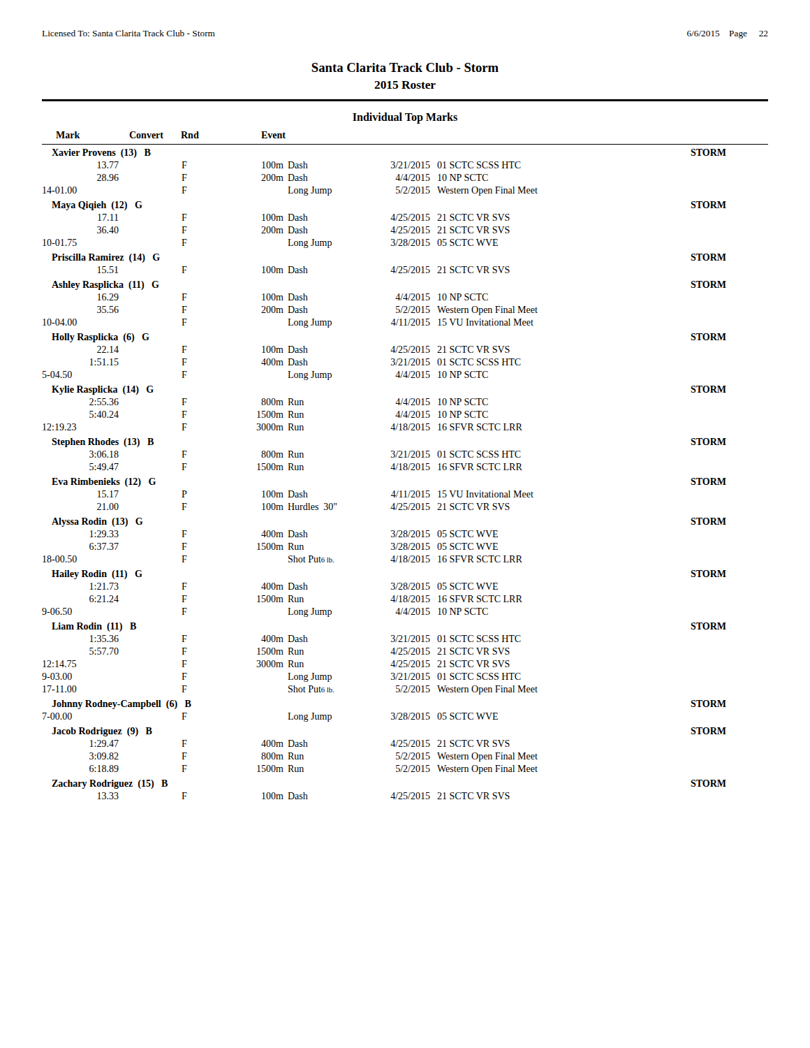Licensed To: Santa Clarita Track Club - Storm
6/6/2015 Page 22
Santa Clarita Track Club - Storm
2015 Roster
Individual Top Marks
| Mark | Convert | Rnd | | Event | | |
| --- | --- | --- | --- | --- | --- | --- |
| Xavier Provens (13) B | | STORM |
| 13.77 | | F | | 100m | Dash | 3/21/2015 | 01 SCTC SCSS HTC |
| 28.96 | | F | | 200m | Dash | 4/4/2015 | 10 NP SCTC |
| 14-01.00 | | F | | | Long Jump | 5/2/2015 | Western Open Final Meet |
| Maya Qiqieh (12) G | | STORM |
| 17.11 | | F | | 100m | Dash | 4/25/2015 | 21 SCTC VR SVS |
| 36.40 | | F | | 200m | Dash | 4/25/2015 | 21 SCTC VR SVS |
| 10-01.75 | | F | | | Long Jump | 3/28/2015 | 05 SCTC WVE |
| Priscilla Ramirez (14) G | | STORM |
| 15.51 | | F | | 100m | Dash | 4/25/2015 | 21 SCTC VR SVS |
| Ashley Rasplicka (11) G | | STORM |
| 16.29 | | F | | 100m | Dash | 4/4/2015 | 10 NP SCTC |
| 35.56 | | F | | 200m | Dash | 5/2/2015 | Western Open Final Meet |
| 10-04.00 | | F | | | Long Jump | 4/11/2015 | 15 VU Invitational Meet |
| Holly Rasplicka (6) G | | STORM |
| 22.14 | | F | | 100m | Dash | 4/25/2015 | 21 SCTC VR SVS |
| 1:51.15 | | F | | 400m | Dash | 3/21/2015 | 01 SCTC SCSS HTC |
| 5-04.50 | | F | | | Long Jump | 4/4/2015 | 10 NP SCTC |
| Kylie Rasplicka (14) G | | STORM |
| 2:55.36 | | F | | 800m | Run | 4/4/2015 | 10 NP SCTC |
| 5:40.24 | | F | | 1500m | Run | 4/4/2015 | 10 NP SCTC |
| 12:19.23 | | F | | 3000m | Run | 4/18/2015 | 16 SFVR SCTC LRR |
| Stephen Rhodes (13) B | | STORM |
| 3:06.18 | | F | | 800m | Run | 3/21/2015 | 01 SCTC SCSS HTC |
| 5:49.47 | | F | | 1500m | Run | 4/18/2015 | 16 SFVR SCTC LRR |
| Eva Rimbenieks (12) G | | STORM |
| 15.17 | | P | | 100m | Dash | 4/11/2015 | 15 VU Invitational Meet |
| 21.00 | | F | | 100m | Hurdles 30" | 4/25/2015 | 21 SCTC VR SVS |
| Alyssa Rodin (13) G | | STORM |
| 1:29.33 | | F | | 400m | Dash | 3/28/2015 | 05 SCTC WVE |
| 6:37.37 | | F | | 1500m | Run | 3/28/2015 | 05 SCTC WVE |
| 18-00.50 | | F | | | Shot Put 6 lb. | 4/18/2015 | 16 SFVR SCTC LRR |
| Hailey Rodin (11) G | | STORM |
| 1:21.73 | | F | | 400m | Dash | 3/28/2015 | 05 SCTC WVE |
| 6:21.24 | | F | | 1500m | Run | 4/18/2015 | 16 SFVR SCTC LRR |
| 9-06.50 | | F | | | Long Jump | 4/4/2015 | 10 NP SCTC |
| Liam Rodin (11) B | | STORM |
| 1:35.36 | | F | | 400m | Dash | 3/21/2015 | 01 SCTC SCSS HTC |
| 5:57.70 | | F | | 1500m | Run | 4/25/2015 | 21 SCTC VR SVS |
| 12:14.75 | | F | | 3000m | Run | 4/25/2015 | 21 SCTC VR SVS |
| 9-03.00 | | F | | | Long Jump | 3/21/2015 | 01 SCTC SCSS HTC |
| 17-11.00 | | F | | | Shot Put 6 lb. | 5/2/2015 | Western Open Final Meet |
| Johnny Rodney-Campbell (6) B | | STORM |
| 7-00.00 | | F | | | Long Jump | 3/28/2015 | 05 SCTC WVE |
| Jacob Rodriguez (9) B | | STORM |
| 1:29.47 | | F | | 400m | Dash | 4/25/2015 | 21 SCTC VR SVS |
| 3:09.82 | | F | | 800m | Run | 5/2/2015 | Western Open Final Meet |
| 6:18.89 | | F | | 1500m | Run | 5/2/2015 | Western Open Final Meet |
| Zachary Rodriguez (15) B | | STORM |
| 13.33 | | F | | 100m | Dash | 4/25/2015 | 21 SCTC VR SVS |